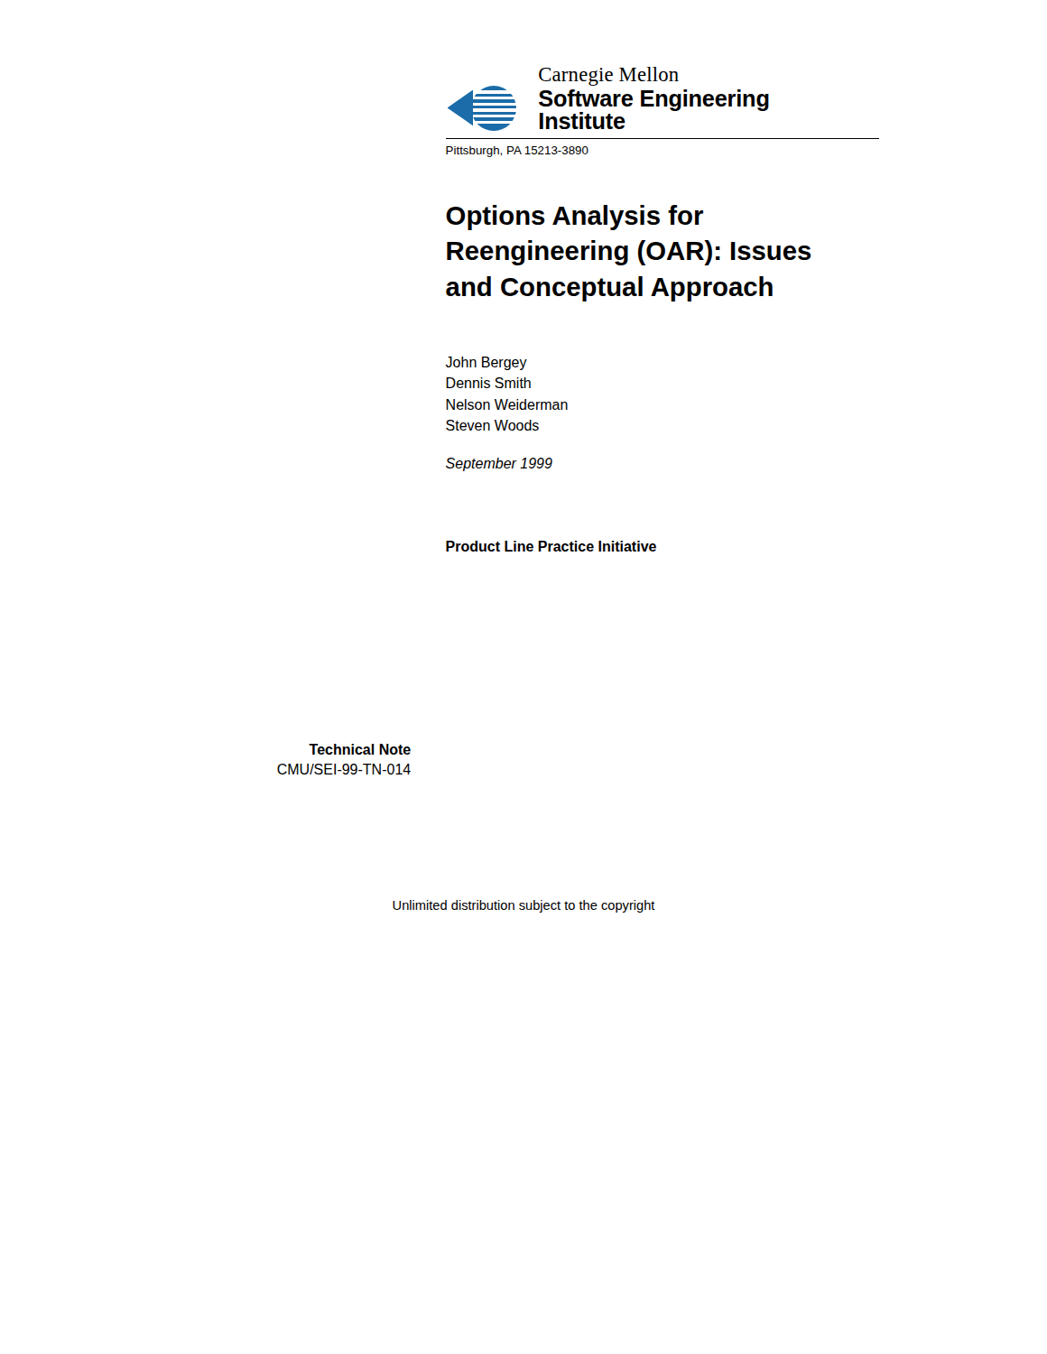Carnegie Mellon Software Engineering Institute
Pittsburgh, PA 15213-3890
Options Analysis for Reengineering (OAR): Issues and Conceptual Approach
John Bergey
Dennis Smith
Nelson Weiderman
Steven Woods
September 1999
Product Line Practice Initiative
Technical Note
CMU/SEI-99-TN-014
Unlimited distribution subject to the copyright